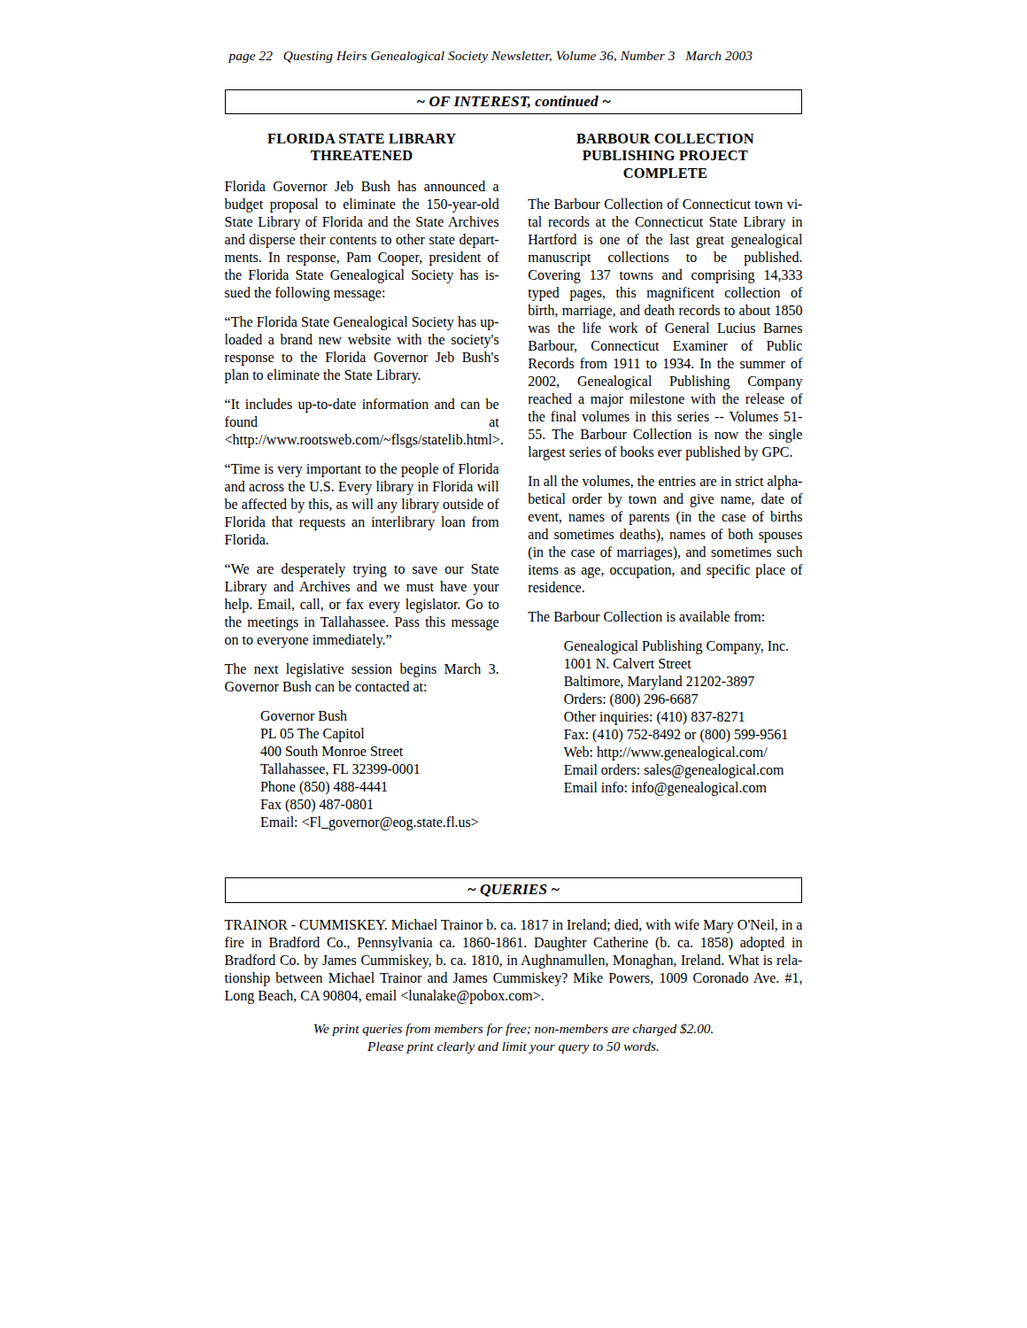page 22 Questing Heirs Genealogical Society Newsletter, Volume 36, Number 3 March 2003
~ OF INTEREST, continued ~
FLORIDA STATE LIBRARY THREATENED
Florida Governor Jeb Bush has announced a budget proposal to eliminate the 150-year-old State Library of Florida and the State Archives and disperse their contents to other state departments. In response, Pam Cooper, president of the Florida State Genealogical Society has issued the following message:
“The Florida State Genealogical Society has uploaded a brand new website with the society's response to the Florida Governor Jeb Bush's plan to eliminate the State Library.
“It includes up-to-date information and can be found at <http://www.rootsweb.com/~flsgs/statelib.html>.
“Time is very important to the people of Florida and across the U.S. Every library in Florida will be affected by this, as will any library outside of Florida that requests an interlibrary loan from Florida.
“We are desperately trying to save our State Library and Archives and we must have your help. Email, call, or fax every legislator. Go to the meetings in Tallahassee. Pass this message on to everyone immediately.”
The next legislative session begins March 3. Governor Bush can be contacted at:
Governor Bush
PL 05 The Capitol
400 South Monroe Street
Tallahassee, FL 32399-0001
Phone (850) 488-4441
Fax (850) 487-0801
Email: <Fl_governor@eog.state.fl.us>
BARBOUR COLLECTION
PUBLISHING PROJECT
COMPLETE
The Barbour Collection of Connecticut town vital records at the Connecticut State Library in Hartford is one of the last great genealogical manuscript collections to be published. Covering 137 towns and comprising 14,333 typed pages, this magnificent collection of birth, marriage, and death records to about 1850 was the life work of General Lucius Barnes Barbour, Connecticut Examiner of Public Records from 1911 to 1934. In the summer of 2002, Genealogical Publishing Company reached a major milestone with the release of the final volumes in this series -- Volumes 51-55. The Barbour Collection is now the single largest series of books ever published by GPC.
In all the volumes, the entries are in strict alphabetical order by town and give name, date of event, names of parents (in the case of births and sometimes deaths), names of both spouses (in the case of marriages), and sometimes such items as age, occupation, and specific place of residence.
The Barbour Collection is available from:
Genealogical Publishing Company, Inc.
1001 N. Calvert Street
Baltimore, Maryland 21202-3897
Orders: (800) 296-6687
Other inquiries: (410) 837-8271
Fax: (410) 752-8492 or (800) 599-9561
Web: http://www.genealogical.com/
Email orders: sales@genealogical.com
Email info: info@genealogical.com
~ QUERIES ~
TRAINOR - CUMMISKEY. Michael Trainor b. ca. 1817 in Ireland; died, with wife Mary O'Neil, in a fire in Bradford Co., Pennsylvania ca. 1860-1861. Daughter Catherine (b. ca. 1858) adopted in Bradford Co. by James Cummiskey, b. ca. 1810, in Aughnamullen, Monaghan, Ireland. What is relationship between Michael Trainor and James Cummiskey? Mike Powers, 1009 Coronado Ave. #1, Long Beach, CA 90804, email <lunalake@pobox.com>.
We print queries from members for free; non-members are charged $2.00.
Please print clearly and limit your query to 50 words.